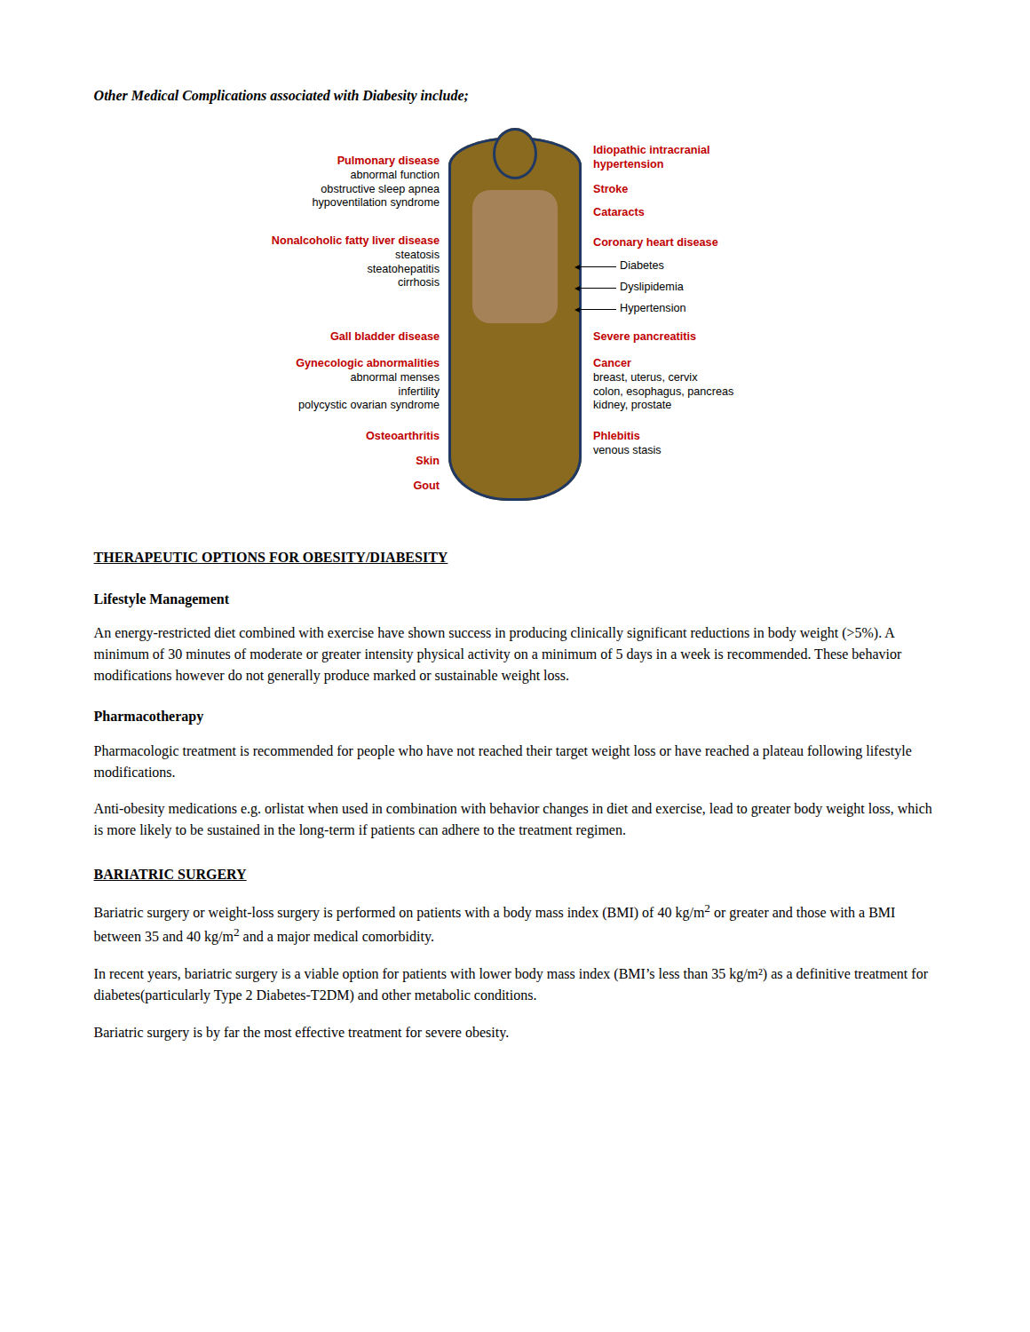Other Medical Complications associated with Diabesity include;
Pulmonary disease abnormal function obstructive sleep apnea hypoventilation syndrome
Nonalcoholic fatty liver disease steatosis steatohepatitis cirrhosis
Gall bladder disease
Gynecologic abnormalities abnormal menses infertility polycystic ovarian syndrome
Osteoarthritis
Skin
Gout
Idiopathic intracranial hypertension
Stroke
Cataracts
Coronary heart disease
Diabetes
Dyslipidemia
Hypertension
Severe pancreatitis
Cancer breast, uterus, cervix colon, esophagus, pancreas kidney, prostate
Phlebitis venous stasis
THERAPEUTIC OPTIONS FOR OBESITY/DIABESITY
Lifestyle Management
An energy-restricted diet combined with exercise have shown success in producing clinically significant reductions in body weight (>5%). A minimum of 30 minutes of moderate or greater intensity physical activity on a minimum of 5 days in a week is recommended. These behavior modifications however do not generally produce marked or sustainable weight loss.
Pharmacotherapy
Pharmacologic treatment is recommended for people who have not reached their target weight loss or have reached a plateau following lifestyle modifications.
Anti-obesity medications e.g. orlistat when used in combination with behavior changes in diet and exercise, lead to greater body weight loss, which is more likely to be sustained in the long-term if patients can adhere to the treatment regimen.
BARIATRIC SURGERY
Bariatric surgery or weight-loss surgery is performed on patients with a body mass index (BMI) of 40 kg/m2 or greater and those with a BMI between 35 and 40 kg/m2 and a major medical comorbidity.
In recent years, bariatric surgery is a viable option for patients with lower body mass index (BMI’s less than 35 kg/m²) as a definitive treatment for diabetes(particularly Type 2 Diabetes-T2DM) and other metabolic conditions.
Bariatric surgery is by far the most effective treatment for severe obesity.